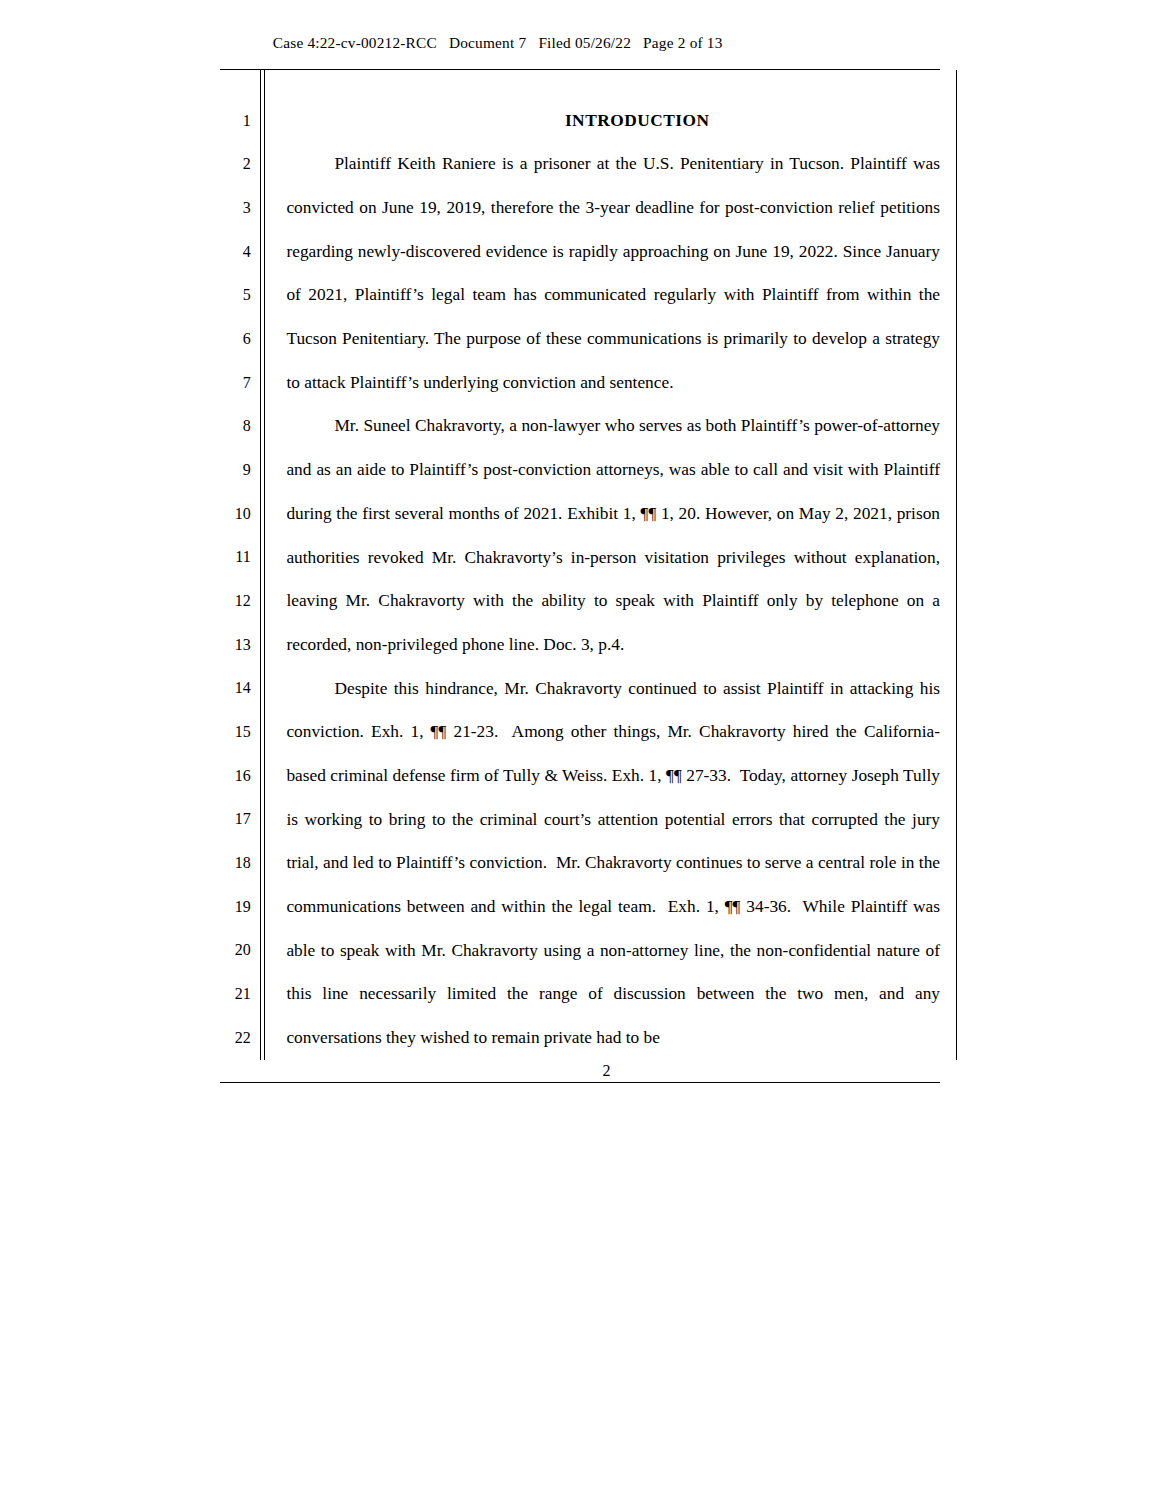Case 4:22-cv-00212-RCC Document 7 Filed 05/26/22 Page 2 of 13
1
2
3
4
5
6
7
8
9
10
11
12
13
14
15
16
17
18
19
20
21
22
INTRODUCTION
Plaintiff Keith Raniere is a prisoner at the U.S. Penitentiary in Tucson. Plaintiff was convicted on June 19, 2019, therefore the 3-year deadline for post-conviction relief petitions regarding newly-discovered evidence is rapidly approaching on June 19, 2022. Since January of 2021, Plaintiff’s legal team has communicated regularly with Plaintiff from within the Tucson Penitentiary. The purpose of these communications is primarily to develop a strategy to attack Plaintiff’s underlying conviction and sentence.
Mr. Suneel Chakravorty, a non-lawyer who serves as both Plaintiff’s power-of-attorney and as an aide to Plaintiff’s post-conviction attorneys, was able to call and visit with Plaintiff during the first several months of 2021. Exhibit 1, ¶¶ 1, 20. However, on May 2, 2021, prison authorities revoked Mr. Chakravorty’s in-person visitation privileges without explanation, leaving Mr. Chakravorty with the ability to speak with Plaintiff only by telephone on a recorded, non-privileged phone line. Doc. 3, p.4.
Despite this hindrance, Mr. Chakravorty continued to assist Plaintiff in attacking his conviction. Exh. 1, ¶¶ 21-23. Among other things, Mr. Chakravorty hired the California-based criminal defense firm of Tully & Weiss. Exh. 1, ¶¶ 27-33. Today, attorney Joseph Tully is working to bring to the criminal court’s attention potential errors that corrupted the jury trial, and led to Plaintiff’s conviction. Mr. Chakravorty continues to serve a central role in the communications between and within the legal team. Exh. 1, ¶¶ 34-36. While Plaintiff was able to speak with Mr. Chakravorty using a non-attorney line, the non-confidential nature of this line necessarily limited the range of discussion between the two men, and any conversations they wished to remain private had to be
2